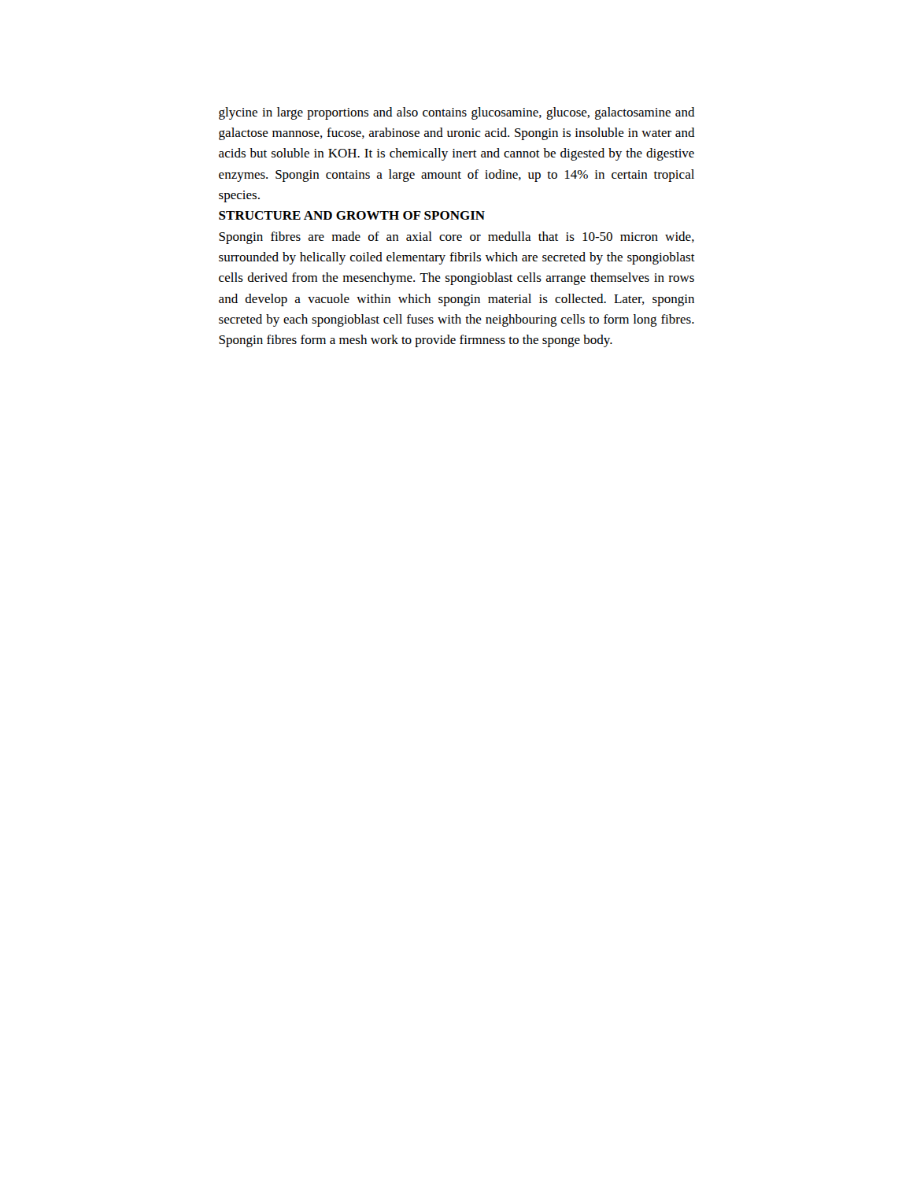glycine in large proportions and also contains glucosamine, glucose, galactosamine and galactose mannose, fucose, arabinose and uronic acid. Spongin is insoluble in water and acids but soluble in KOH. It is chemically inert and cannot be digested by the digestive enzymes. Spongin contains a large amount of iodine, up to 14% in certain tropical species.
Structure and growth of spongin
Spongin fibres are made of an axial core or medulla that is 10-50 micron wide, surrounded by helically coiled elementary fibrils which are secreted by the spongioblast cells derived from the mesenchyme. The spongioblast cells arrange themselves in rows and develop a vacuole within which spongin material is collected. Later, spongin secreted by each spongioblast cell fuses with the neighbouring cells to form long fibres. Spongin fibres form a mesh work to provide firmness to the sponge body.